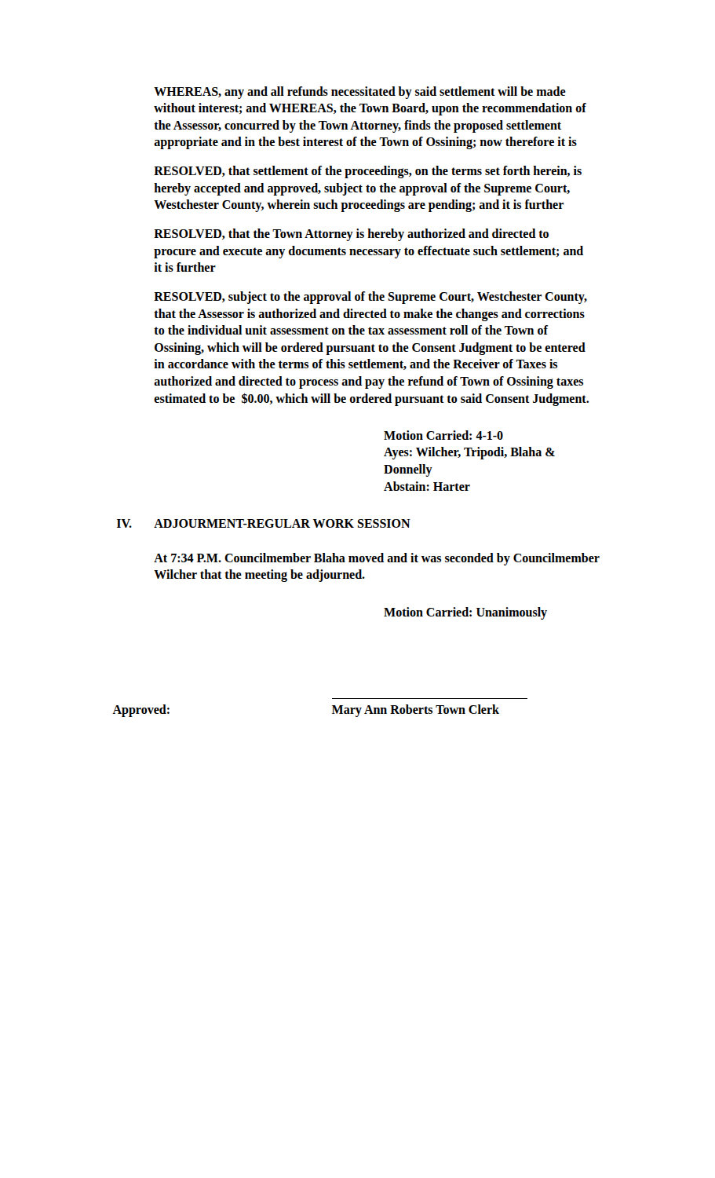WHEREAS, any and all refunds necessitated by said settlement will be made without interest; and WHEREAS, the Town Board, upon the recommendation of the Assessor, concurred by the Town Attorney, finds the proposed settlement appropriate and in the best interest of the Town of Ossining; now therefore it is
RESOLVED, that settlement of the proceedings, on the terms set forth herein, is hereby accepted and approved, subject to the approval of the Supreme Court, Westchester County, wherein such proceedings are pending; and it is further
RESOLVED, that the Town Attorney is hereby authorized and directed to procure and execute any documents necessary to effectuate such settlement; and it is further
RESOLVED, subject to the approval of the Supreme Court, Westchester County, that the Assessor is authorized and directed to make the changes and corrections to the individual unit assessment on the tax assessment roll of the Town of Ossining, which will be ordered pursuant to the Consent Judgment to be entered in accordance with the terms of this settlement, and the Receiver of Taxes is authorized and directed to process and pay the refund of Town of Ossining taxes estimated to be $0.00, which will be ordered pursuant to said Consent Judgment.
Motion Carried: 4-1-0
Ayes: Wilcher, Tripodi, Blaha &
Donnelly
Abstain: Harter
IV. ADJOURMENT-REGULAR WORK SESSION
At 7:34 P.M. Councilmember Blaha moved and it was seconded by Councilmember Wilcher that the meeting be adjourned.
Motion Carried: Unanimously
Approved:
Mary Ann Roberts Town Clerk